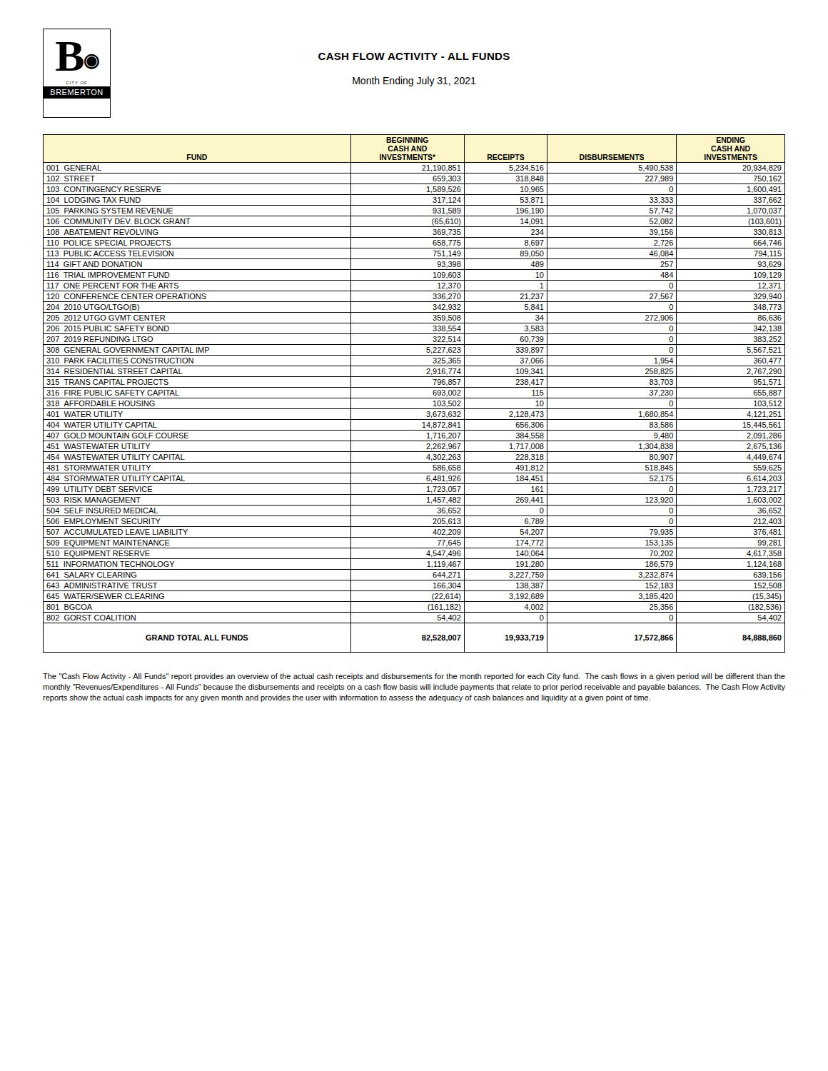B◉
CITY OF
BREMERTON
CASH FLOW ACTIVITY - ALL FUNDS
Month Ending July 31, 2021
| FUND | BEGINNING CASH AND INVESTMENTS* | RECEIPTS | DISBURSEMENTS | ENDING CASH AND INVESTMENTS |
| --- | --- | --- | --- | --- |
| 001 GENERAL | 21,190,851 | 5,234,516 | 5,490,538 | 20,934,829 |
| 102 STREET | 659,303 | 318,848 | 227,989 | 750,162 |
| 103 CONTINGENCY RESERVE | 1,589,526 | 10,965 | 0 | 1,600,491 |
| 104 LODGING TAX FUND | 317,124 | 53,871 | 33,333 | 337,662 |
| 105 PARKING SYSTEM REVENUE | 931,589 | 196,190 | 57,742 | 1,070,037 |
| 106 COMMUNITY DEV. BLOCK GRANT | (65,610) | 14,091 | 52,082 | (103,601) |
| 108 ABATEMENT REVOLVING | 369,735 | 234 | 39,156 | 330,813 |
| 110 POLICE SPECIAL PROJECTS | 658,775 | 8,697 | 2,726 | 664,746 |
| 113 PUBLIC ACCESS TELEVISION | 751,149 | 89,050 | 46,084 | 794,115 |
| 114 GIFT AND DONATION | 93,398 | 489 | 257 | 93,629 |
| 116 TRIAL IMPROVEMENT FUND | 109,603 | 10 | 484 | 109,129 |
| 117 ONE PERCENT FOR THE ARTS | 12,370 | 1 | 0 | 12,371 |
| 120 CONFERENCE CENTER OPERATIONS | 336,270 | 21,237 | 27,567 | 329,940 |
| 204 2010 UTGO/LTGO(B) | 342,932 | 5,841 | 0 | 348,773 |
| 205 2012 UTGO GVMT CENTER | 359,508 | 34 | 272,906 | 86,636 |
| 206 2015 PUBLIC SAFETY BOND | 338,554 | 3,583 | 0 | 342,138 |
| 207 2019 REFUNDING LTGO | 322,514 | 60,739 | 0 | 383,252 |
| 308 GENERAL GOVERNMENT CAPITAL IMP | 5,227,623 | 339,897 | 0 | 5,567,521 |
| 310 PARK FACILITIES CONSTRUCTION | 325,365 | 37,066 | 1,954 | 360,477 |
| 314 RESIDENTIAL STREET CAPITAL | 2,916,774 | 109,341 | 258,825 | 2,767,290 |
| 315 TRANS CAPITAL PROJECTS | 796,857 | 238,417 | 83,703 | 951,571 |
| 316 FIRE PUBLIC SAFETY CAPITAL | 693,002 | 115 | 37,230 | 655,887 |
| 318 AFFORDABLE HOUSING | 103,502 | 10 | 0 | 103,512 |
| 401 WATER UTILITY | 3,673,632 | 2,128,473 | 1,680,854 | 4,121,251 |
| 404 WATER UTILITY CAPITAL | 14,872,841 | 656,306 | 83,586 | 15,445,561 |
| 407 GOLD MOUNTAIN GOLF COURSE | 1,716,207 | 384,558 | 9,480 | 2,091,286 |
| 451 WASTEWATER UTILITY | 2,262,967 | 1,717,008 | 1,304,838 | 2,675,136 |
| 454 WASTEWATER UTILITY CAPITAL | 4,302,263 | 228,318 | 80,907 | 4,449,674 |
| 481 STORMWATER UTILITY | 586,658 | 491,812 | 518,845 | 559,625 |
| 484 STORMWATER UTILITY CAPITAL | 6,481,926 | 184,451 | 52,175 | 6,614,203 |
| 499 UTILITY DEBT SERVICE | 1,723,057 | 161 | 0 | 1,723,217 |
| 503 RISK MANAGEMENT | 1,457,482 | 269,441 | 123,920 | 1,603,002 |
| 504 SELF INSURED MEDICAL | 36,652 | 0 | 0 | 36,652 |
| 506 EMPLOYMENT SECURITY | 205,613 | 6,789 | 0 | 212,403 |
| 507 ACCUMULATED LEAVE LIABILITY | 402,209 | 54,207 | 79,935 | 376,481 |
| 509 EQUIPMENT MAINTENANCE | 77,645 | 174,772 | 153,135 | 99,281 |
| 510 EQUIPMENT RESERVE | 4,547,496 | 140,064 | 70,202 | 4,617,358 |
| 511 INFORMATION TECHNOLOGY | 1,119,467 | 191,280 | 186,579 | 1,124,168 |
| 641 SALARY CLEARING | 644,271 | 3,227,759 | 3,232,874 | 639,156 |
| 643 ADMINISTRATIVE TRUST | 166,304 | 138,387 | 152,183 | 152,508 |
| 645 WATER/SEWER CLEARING | (22,614) | 3,192,689 | 3,185,420 | (15,345) |
| 801 BGCOA | (161,182) | 4,002 | 25,356 | (182,536) |
| 802 GORST COALITION | 54,402 | 0 | 0 | 54,402 |
| GRAND TOTAL ALL FUNDS | 82,528,007 | 19,933,719 | 17,572,866 | 84,888,860 |
The "Cash Flow Activity - All Funds" report provides an overview of the actual cash receipts and disbursements for the month reported for each City fund. The cash flows in a given period will be different than the monthly "Revenues/Expenditures - All Funds" because the disbursements and receipts on a cash flow basis will include payments that relate to prior period receivable and payable balances. The Cash Flow Activity reports show the actual cash impacts for any given month and provides the user with information to assess the adequacy of cash balances and liquidity at a given point of time.